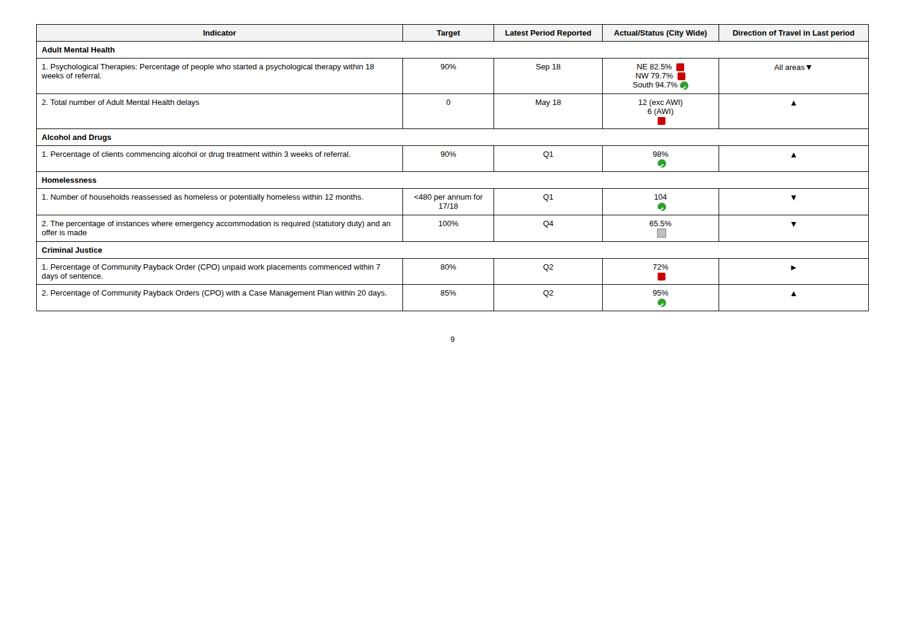| Indicator | Target | Latest Period Reported | Actual/Status (City Wide) | Direction of Travel in Last period |
| --- | --- | --- | --- | --- |
| Adult Mental Health |
| 1. Psychological Therapies: Percentage of people who started a psychological therapy within 18 weeks of referral. | 90% | Sep 18 | NE 82.5% NW 79.7% South 94.7% | All areas ▼ |
| 2. Total number of Adult Mental Health delays | 0 | May 18 | 12 (exc AWI) 6 (AWI) | ▲ |
| Alcohol and Drugs |
| 1. Percentage of clients commencing alcohol or drug treatment within 3 weeks of referral. | 90% | Q1 | 98% | ▲ |
| Homelessness |
| 1. Number of households reassessed as homeless or potentially homeless within 12 months. | <480 per annum for 17/18 | Q1 | 104 | ▼ |
| 2. The percentage of instances where emergency accommodation is required (statutory duty) and an offer is made | 100% | Q4 | 65.5% | ▼ |
| Criminal Justice |
| 1. Percentage of Community Payback Order (CPO) unpaid work placements commenced within 7 days of sentence. | 80% | Q2 | 72% | ► |
| 2. Percentage of Community Payback Orders (CPO) with a Case Management Plan within 20 days. | 85% | Q2 | 95% | ▲ |
9